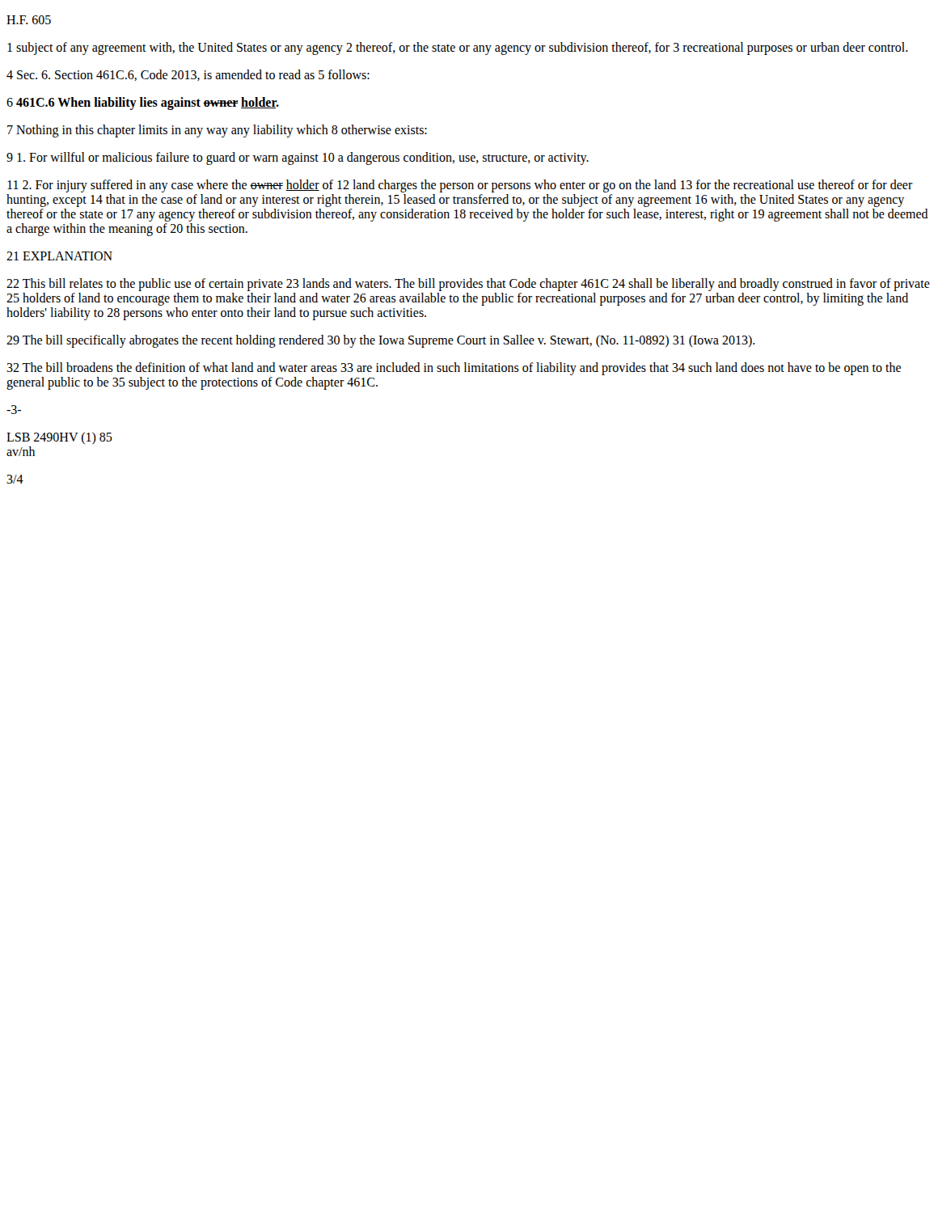H.F. 605
1 subject of any agreement with, the United States or any agency 2 thereof, or the state or any agency or subdivision thereof, for 3 recreational purposes or urban deer control.
4 Sec. 6. Section 461C.6, Code 2013, is amended to read as 5 follows:
6 461C.6 When liability lies against owner holder.
7 Nothing in this chapter limits in any way any liability which 8 otherwise exists:
9 1. For willful or malicious failure to guard or warn against 10 a dangerous condition, use, structure, or activity.
11 2. For injury suffered in any case where the owner holder of 12 land charges the person or persons who enter or go on the land 13 for the recreational use thereof or for deer hunting, except 14 that in the case of land or any interest or right therein, 15 leased or transferred to, or the subject of any agreement 16 with, the United States or any agency thereof or the state or 17 any agency thereof or subdivision thereof, any consideration 18 received by the holder for such lease, interest, right or 19 agreement shall not be deemed a charge within the meaning of 20 this section.
21 EXPLANATION
22 This bill relates to the public use of certain private 23 lands and waters. The bill provides that Code chapter 461C 24 shall be liberally and broadly construed in favor of private 25 holders of land to encourage them to make their land and water 26 areas available to the public for recreational purposes and for 27 urban deer control, by limiting the land holders' liability to 28 persons who enter onto their land to pursue such activities.
29 The bill specifically abrogates the recent holding rendered 30 by the Iowa Supreme Court in Sallee v. Stewart, (No. 11-0892) 31 (Iowa 2013).
32 The bill broadens the definition of what land and water areas 33 are included in such limitations of liability and provides that 34 such land does not have to be open to the general public to be 35 subject to the protections of Code chapter 461C.
-3-
LSB 2490HV (1) 85
av/nh
3/4